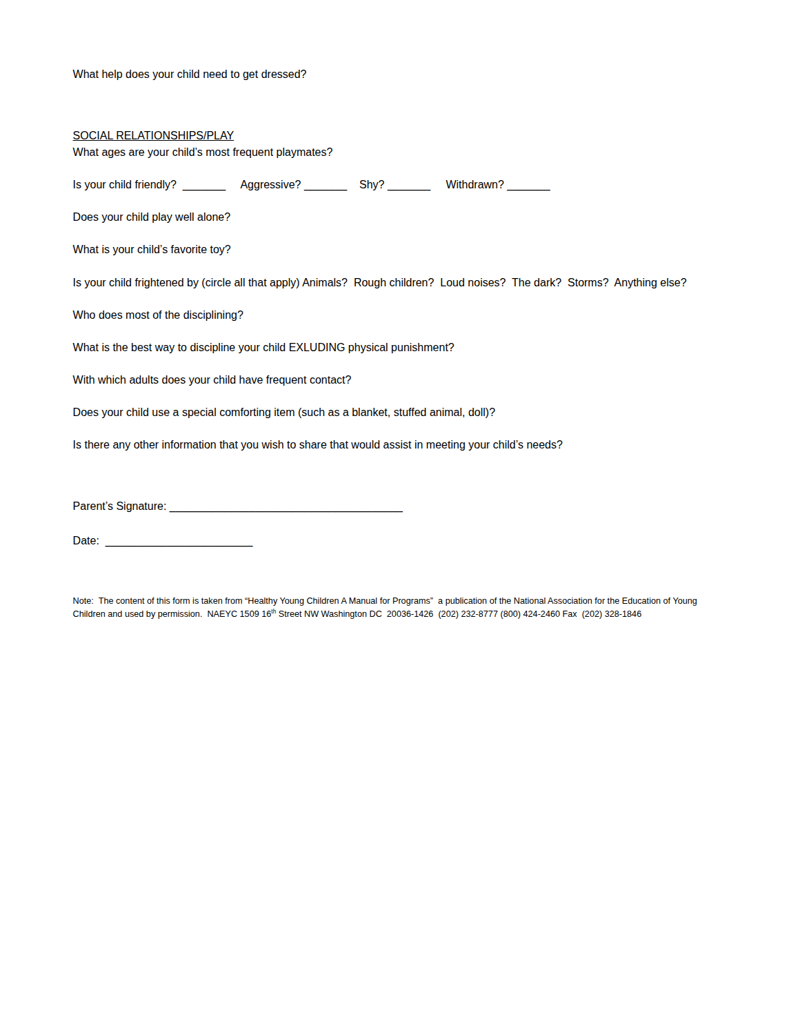What help does your child need to get dressed?
SOCIAL RELATIONSHIPS/PLAY
What ages are your child’s most frequent playmates?
Is your child friendly? _______ Aggressive? _______ Shy? _______ Withdrawn? _______
Does your child play well alone?
What is your child’s favorite toy?
Is your child frightened by (circle all that apply) Animals? Rough children? Loud noises? The dark? Storms? Anything else?
Who does most of the disciplining?
What is the best way to discipline your child EXLUDING physical punishment?
With which adults does your child have frequent contact?
Does your child use a special comforting item (such as a blanket, stuffed animal, doll)?
Is there any other information that you wish to share that would assist in meeting your child’s needs?
Parent’s Signature: ______________________________________
Date: ________________________
Note: The content of this form is taken from “Healthy Young Children A Manual for Programs” a publication of the National Association for the Education of Young Children and used by permission. NAEYC 1509 16th Street NW Washington DC 20036-1426 (202) 232-8777 (800) 424-2460 Fax (202) 328-1846